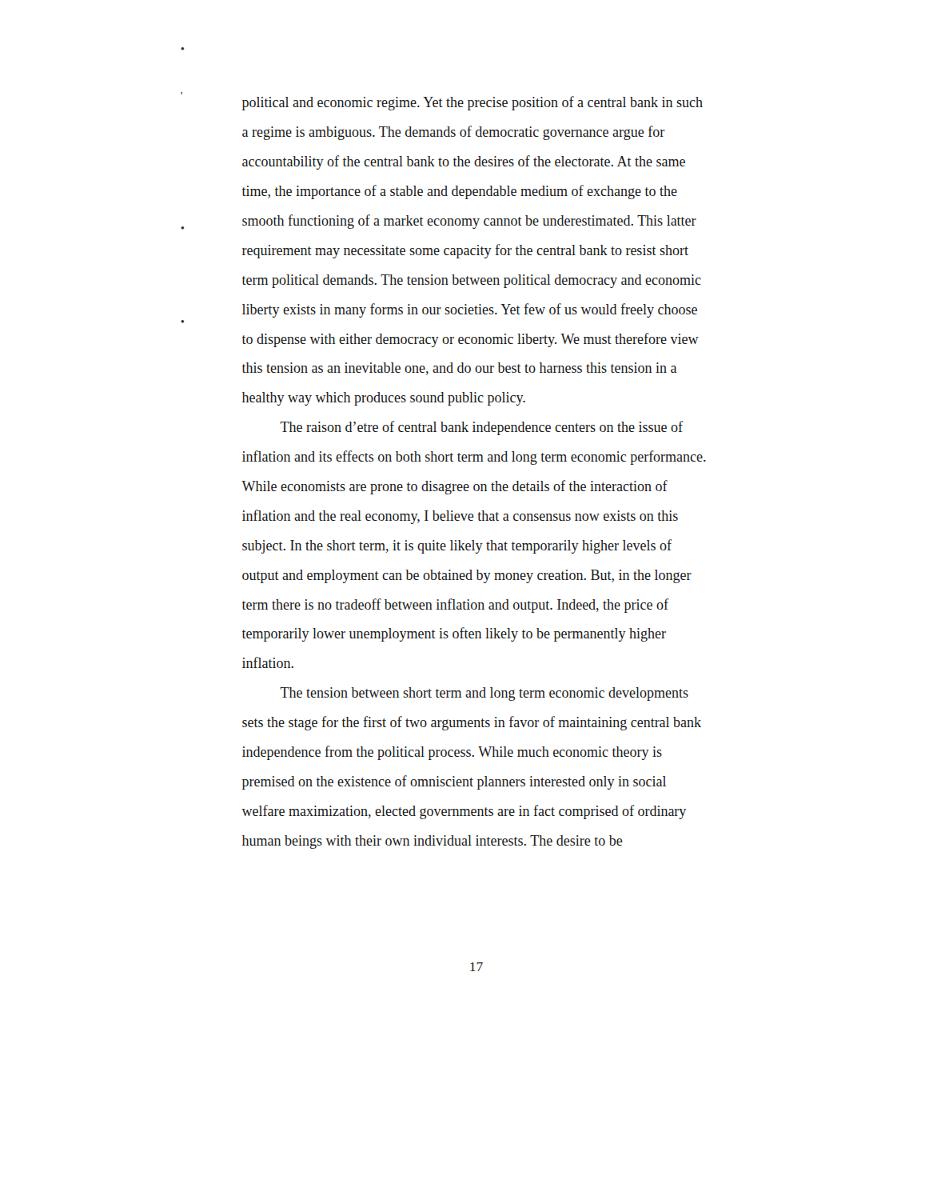• ' • •
political and economic regime. Yet the precise position of a central bank in such a regime is ambiguous. The demands of democratic governance argue for accountability of the central bank to the desires of the electorate. At the same time, the importance of a stable and dependable medium of exchange to the smooth functioning of a market economy cannot be underestimated. This latter requirement may necessitate some capacity for the central bank to resist short term political demands. The tension between political democracy and economic liberty exists in many forms in our societies. Yet few of us would freely choose to dispense with either democracy or economic liberty. We must therefore view this tension as an inevitable one, and do our best to harness this tension in a healthy way which produces sound public policy.
The raison d’etre of central bank independence centers on the issue of inflation and its effects on both short term and long term economic performance. While economists are prone to disagree on the details of the interaction of inflation and the real economy, I believe that a consensus now exists on this subject. In the short term, it is quite likely that temporarily higher levels of output and employment can be obtained by money creation. But, in the longer term there is no tradeoff between inflation and output. Indeed, the price of temporarily lower unemployment is often likely to be permanently higher inflation.
The tension between short term and long term economic developments sets the stage for the first of two arguments in favor of maintaining central bank independence from the political process. While much economic theory is premised on the existence of omniscient planners interested only in social welfare maximization, elected governments are in fact comprised of ordinary human beings with their own individual interests. The desire to be
17